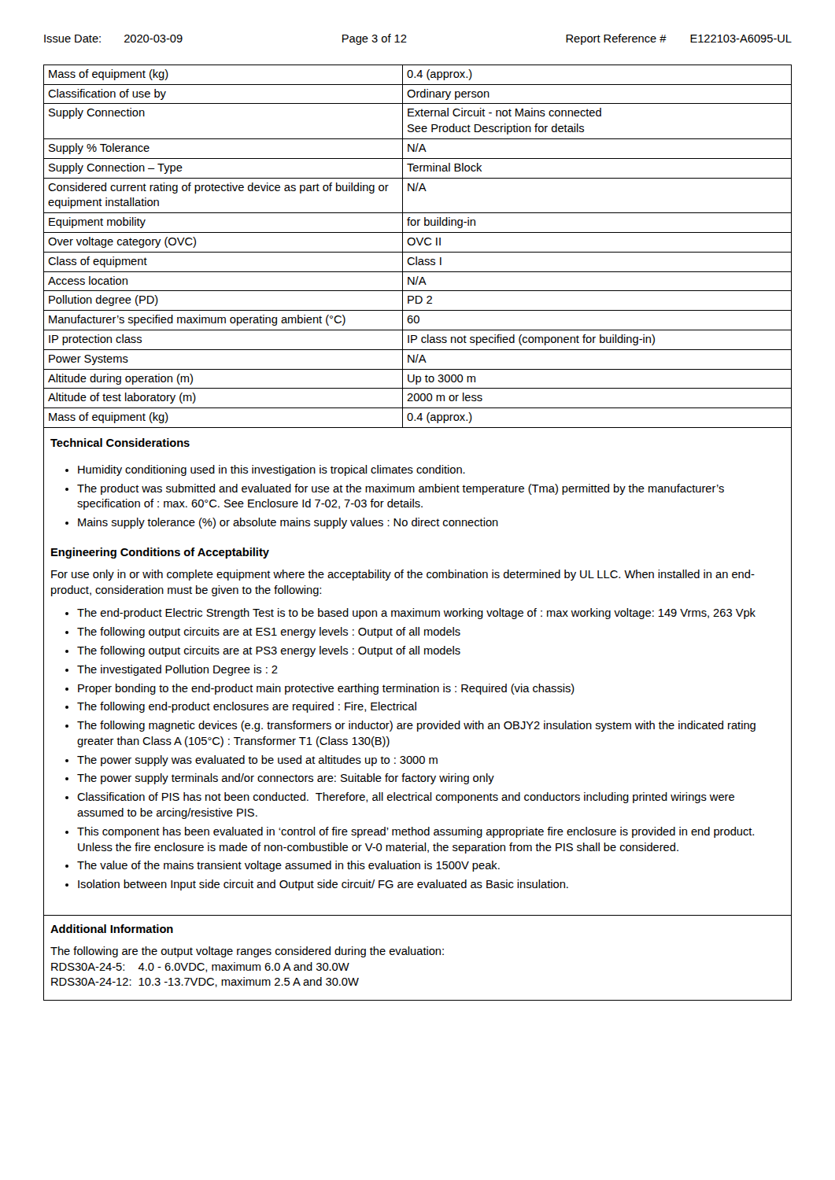Issue Date: 2020-03-09 Page 3 of 12 Report Reference #E122103-A6095-UL
| Mass of equipment (kg) | 0.4 (approx.) |
| Classification of use by | Ordinary person |
| Supply Connection | External Circuit - not Mains connected See Product Description for details |
| Supply % Tolerance | N/A |
| Supply Connection – Type | Terminal Block |
| Considered current rating of protective device as part of building or equipment installation | N/A |
| Equipment mobility | for building-in |
| Over voltage category (OVC) | OVC II |
| Class of equipment | Class I |
| Access location | N/A |
| Pollution degree (PD) | PD 2 |
| Manufacturer’s specified maximum operating ambient (°C) | 60 |
| IP protection class | IP class not specified (component for building-in) |
| Power Systems | N/A |
| Altitude during operation (m) | Up to 3000 m |
| Altitude of test laboratory (m) | 2000 m or less |
| Mass of equipment (kg) | 0.4 (approx.) |
Technical Considerations
Humidity conditioning used in this investigation is tropical climates condition.
The product was submitted and evaluated for use at the maximum ambient temperature (Tma) permitted by the manufacturer’s specification of : max. 60°C. See Enclosure Id 7-02, 7-03 for details.
Mains supply tolerance (%) or absolute mains supply values : No direct connection
Engineering Conditions of Acceptability
For use only in or with complete equipment where the acceptability of the combination is determined by UL LLC. When installed in an end-product, consideration must be given to the following:
The end-product Electric Strength Test is to be based upon a maximum working voltage of : max working voltage: 149 Vrms, 263 Vpk
The following output circuits are at ES1 energy levels : Output of all models
The following output circuits are at PS3 energy levels : Output of all models
The investigated Pollution Degree is : 2
Proper bonding to the end-product main protective earthing termination is : Required (via chassis)
The following end-product enclosures are required : Fire, Electrical
The following magnetic devices (e.g. transformers or inductor) are provided with an OBJY2 insulation system with the indicated rating greater than Class A (105°C) : Transformer T1 (Class 130(B))
The power supply was evaluated to be used at altitudes up to : 3000 m
The power supply terminals and/or connectors are: Suitable for factory wiring only
Classification of PIS has not been conducted. Therefore, all electrical components and conductors including printed wirings were assumed to be arcing/resistive PIS.
This component has been evaluated in ‘control of fire spread’ method assuming appropriate fire enclosure is provided in end product. Unless the fire enclosure is made of non-combustible or V-0 material, the separation from the PIS shall be considered.
The value of the mains transient voltage assumed in this evaluation is 1500V peak.
Isolation between Input side circuit and Output side circuit/ FG are evaluated as Basic insulation.
Additional Information
The following are the output voltage ranges considered during the evaluation:
RDS30A-24-5: 4.0 - 6.0VDC, maximum 6.0 A and 30.0W
RDS30A-24-12: 10.3 -13.7VDC, maximum 2.5 A and 30.0W